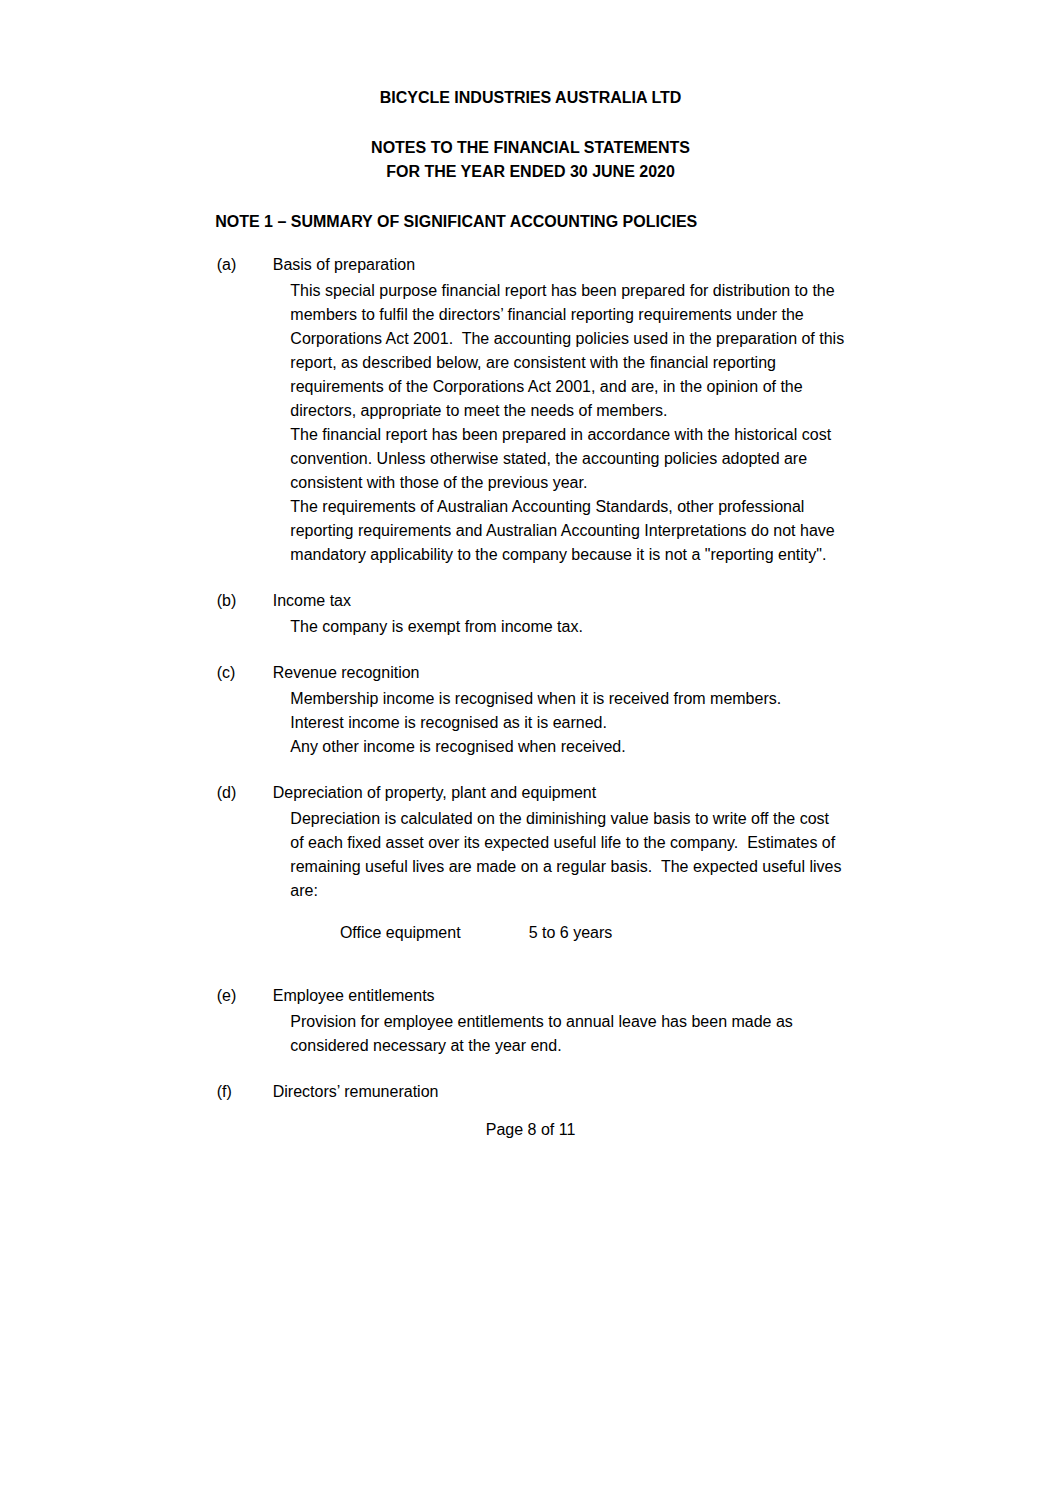BICYCLE INDUSTRIES AUSTRALIA LTD
NOTES TO THE FINANCIAL STATEMENTS
FOR THE YEAR ENDED 30 JUNE 2020
NOTE 1 – SUMMARY OF SIGNIFICANT ACCOUNTING POLICIES
(a)
Basis of preparation
This special purpose financial report has been prepared for distribution to the members to fulfil the directors’ financial reporting requirements under the Corporations Act 2001. The accounting policies used in the preparation of this report, as described below, are consistent with the financial reporting requirements of the Corporations Act 2001, and are, in the opinion of the directors, appropriate to meet the needs of members.
The financial report has been prepared in accordance with the historical cost convention. Unless otherwise stated, the accounting policies adopted are consistent with those of the previous year.
The requirements of Australian Accounting Standards, other professional reporting requirements and Australian Accounting Interpretations do not have mandatory applicability to the company because it is not a "reporting entity".
(b)
Income tax
The company is exempt from income tax.
(c)
Revenue recognition
Membership income is recognised when it is received from members.
Interest income is recognised as it is earned.
Any other income is recognised when received.
(d)
Depreciation of property, plant and equipment
Depreciation is calculated on the diminishing value basis to write off the cost of each fixed asset over its expected useful life to the company. Estimates of remaining useful lives are made on a regular basis. The expected useful lives are:
Office equipment
5 to 6 years
(e)
Employee entitlements
Provision for employee entitlements to annual leave has been made as considered necessary at the year end.
(f)
Directors’ remuneration
Page 8 of 11